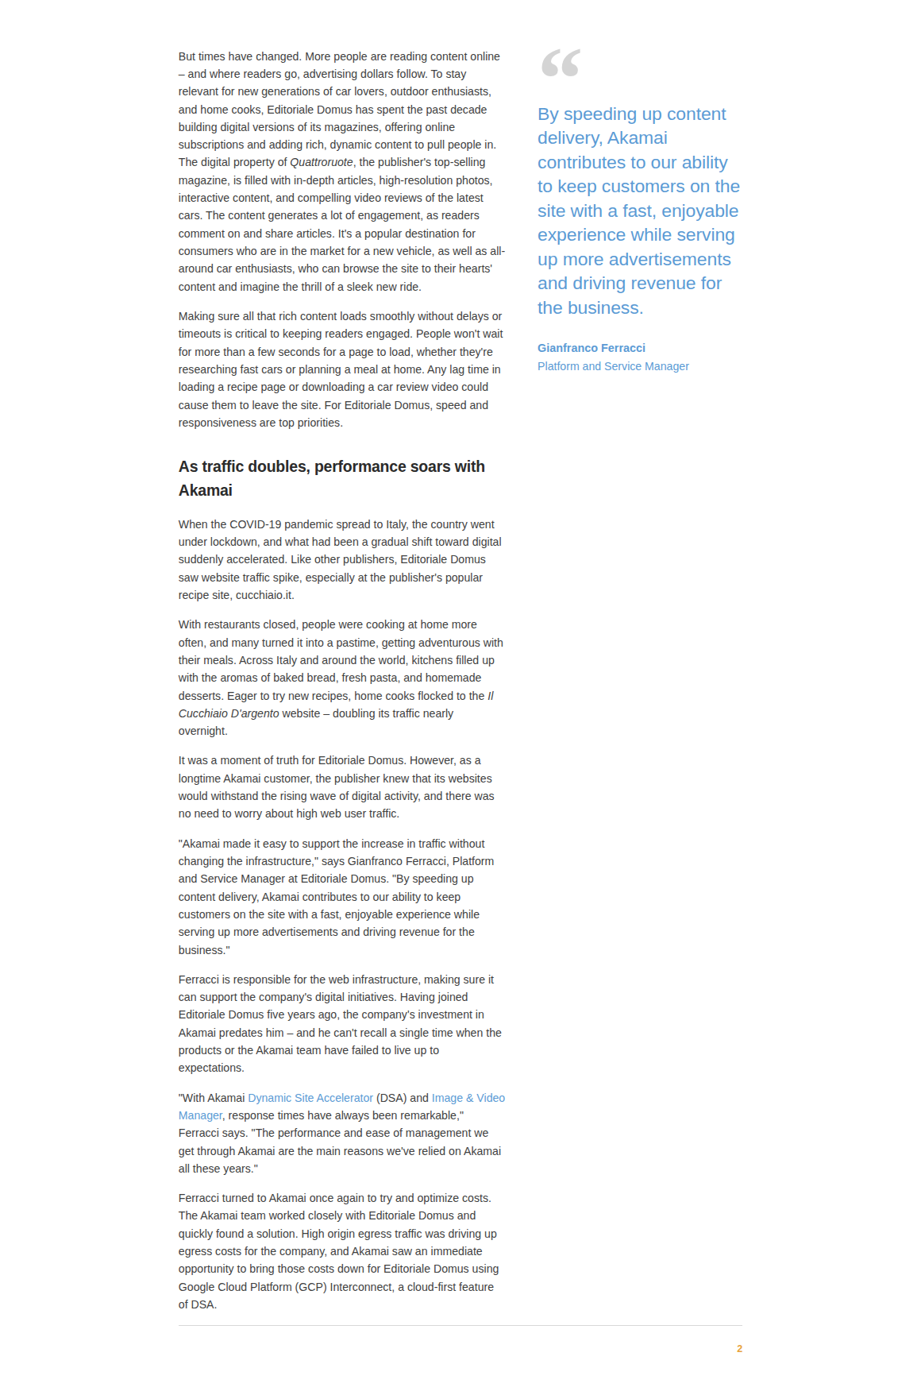But times have changed. More people are reading content online – and where readers go, advertising dollars follow. To stay relevant for new generations of car lovers, outdoor enthusiasts, and home cooks, Editoriale Domus has spent the past decade building digital versions of its magazines, offering online subscriptions and adding rich, dynamic content to pull people in. The digital property of Quattroruote, the publisher's top-selling magazine, is filled with in-depth articles, high-resolution photos, interactive content, and compelling video reviews of the latest cars. The content generates a lot of engagement, as readers comment on and share articles. It's a popular destination for consumers who are in the market for a new vehicle, as well as all-around car enthusiasts, who can browse the site to their hearts' content and imagine the thrill of a sleek new ride.
Making sure all that rich content loads smoothly without delays or timeouts is critical to keeping readers engaged. People won't wait for more than a few seconds for a page to load, whether they're researching fast cars or planning a meal at home. Any lag time in loading a recipe page or downloading a car review video could cause them to leave the site. For Editoriale Domus, speed and responsiveness are top priorities.
As traffic doubles, performance soars with Akamai
When the COVID-19 pandemic spread to Italy, the country went under lockdown, and what had been a gradual shift toward digital suddenly accelerated. Like other publishers, Editoriale Domus saw website traffic spike, especially at the publisher's popular recipe site, cucchiaio.it.
With restaurants closed, people were cooking at home more often, and many turned it into a pastime, getting adventurous with their meals. Across Italy and around the world, kitchens filled up with the aromas of baked bread, fresh pasta, and homemade desserts. Eager to try new recipes, home cooks flocked to the Il Cucchiaio D'argento website – doubling its traffic nearly overnight.
It was a moment of truth for Editoriale Domus. However, as a longtime Akamai customer, the publisher knew that its websites would withstand the rising wave of digital activity, and there was no need to worry about high web user traffic.
"Akamai made it easy to support the increase in traffic without changing the infrastructure," says Gianfranco Ferracci, Platform and Service Manager at Editoriale Domus. "By speeding up content delivery, Akamai contributes to our ability to keep customers on the site with a fast, enjoyable experience while serving up more advertisements and driving revenue for the business."
Ferracci is responsible for the web infrastructure, making sure it can support the company's digital initiatives. Having joined Editoriale Domus five years ago, the company's investment in Akamai predates him – and he can't recall a single time when the products or the Akamai team have failed to live up to expectations.
"With Akamai Dynamic Site Accelerator (DSA) and Image & Video Manager, response times have always been remarkable," Ferracci says. "The performance and ease of management we get through Akamai are the main reasons we've relied on Akamai all these years."
Ferracci turned to Akamai once again to try and optimize costs. The Akamai team worked closely with Editoriale Domus and quickly found a solution. High origin egress traffic was driving up egress costs for the company, and Akamai saw an immediate opportunity to bring those costs down for Editoriale Domus using Google Cloud Platform (GCP) Interconnect, a cloud-first feature of DSA.
“
By speeding up content delivery, Akamai contributes to our ability to keep customers on the site with a fast, enjoyable experience while serving up more advertisements and driving revenue for the business.
Gianfranco Ferracci
Platform and Service Manager
2